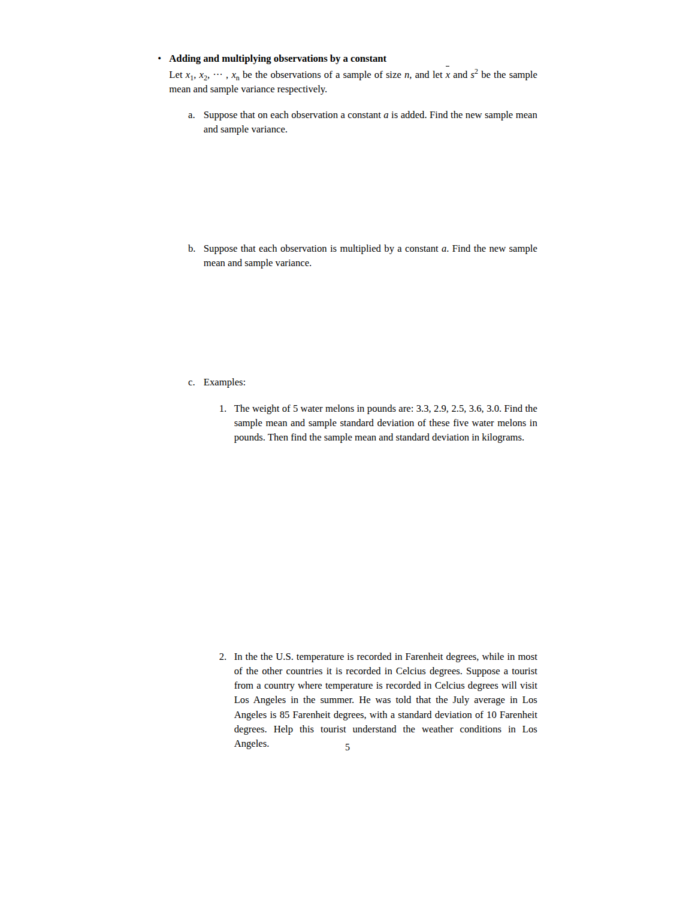Adding and multiplying observations by a constant
Let x1, x2, ··· , xn be the observations of a sample of size n, and let x and s2 be the sample mean and sample variance respectively.
a.
Suppose that on each observation a constant a is added. Find the new sample mean and sample variance.
b.
Suppose that each observation is multiplied by a constant a. Find the new sample mean and sample variance.
c.
Examples:
1.
The weight of 5 water melons in pounds are: 3.3, 2.9, 2.5, 3.6, 3.0. Find the sample mean and sample standard deviation of these five water melons in pounds. Then find the sample mean and standard deviation in kilograms.
2.
In the the U.S. temperature is recorded in Farenheit degrees, while in most of the other countries it is recorded in Celcius degrees. Suppose a tourist from a country where temperature is recorded in Celcius degrees will visit Los Angeles in the summer. He was told that the July average in Los Angeles is 85 Farenheit degrees, with a standard deviation of 10 Farenheit degrees. Help this tourist understand the weather conditions in Los Angeles.
5